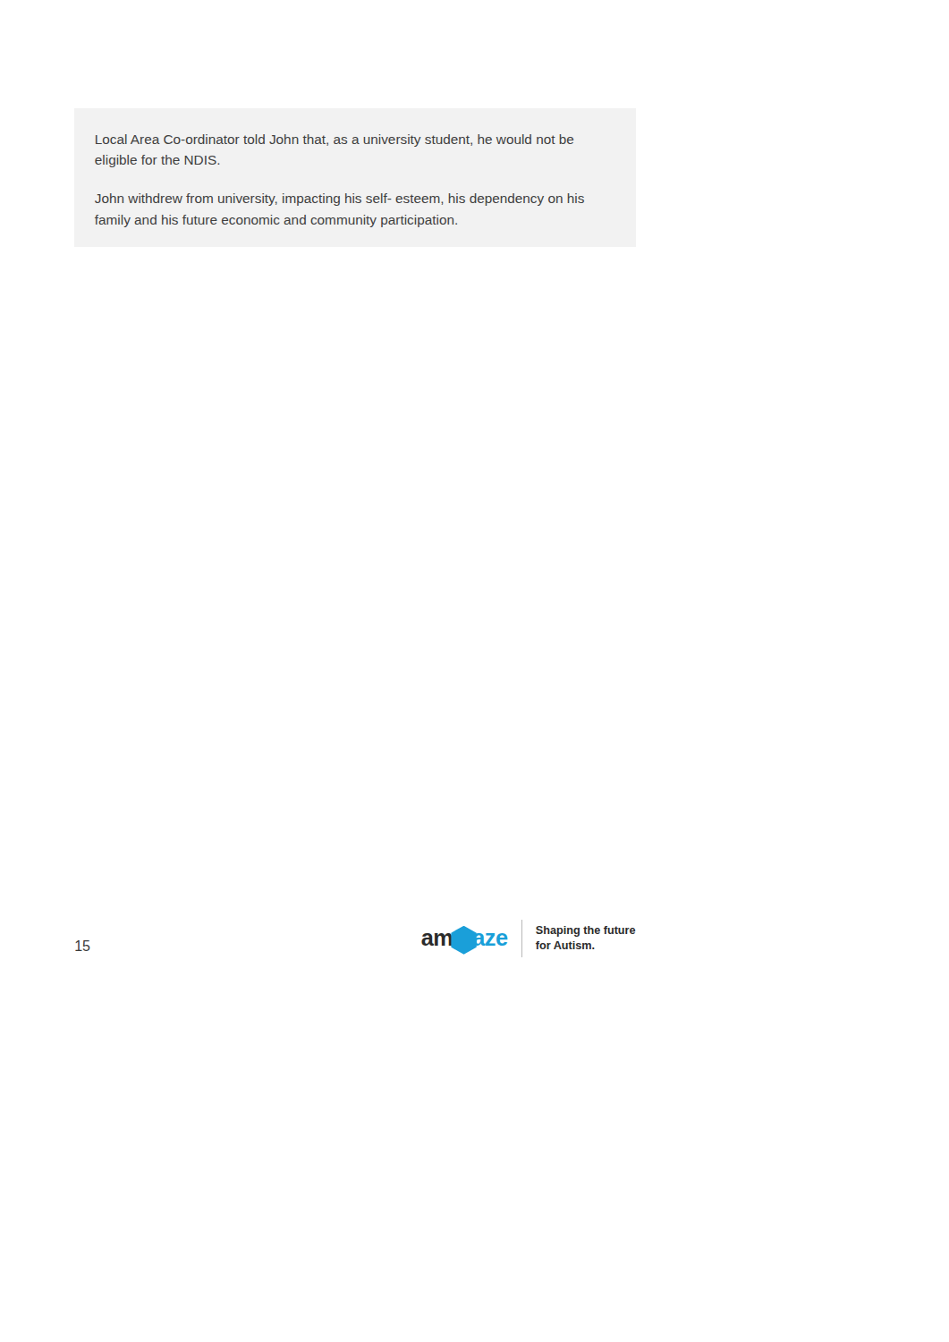Local Area Co-ordinator told John that, as a university student, he would not be eligible for the NDIS.
John withdrew from university, impacting his self- esteem, his dependency on his family and his future economic and community participation.
15
am aze
Shaping the future
for Autism.